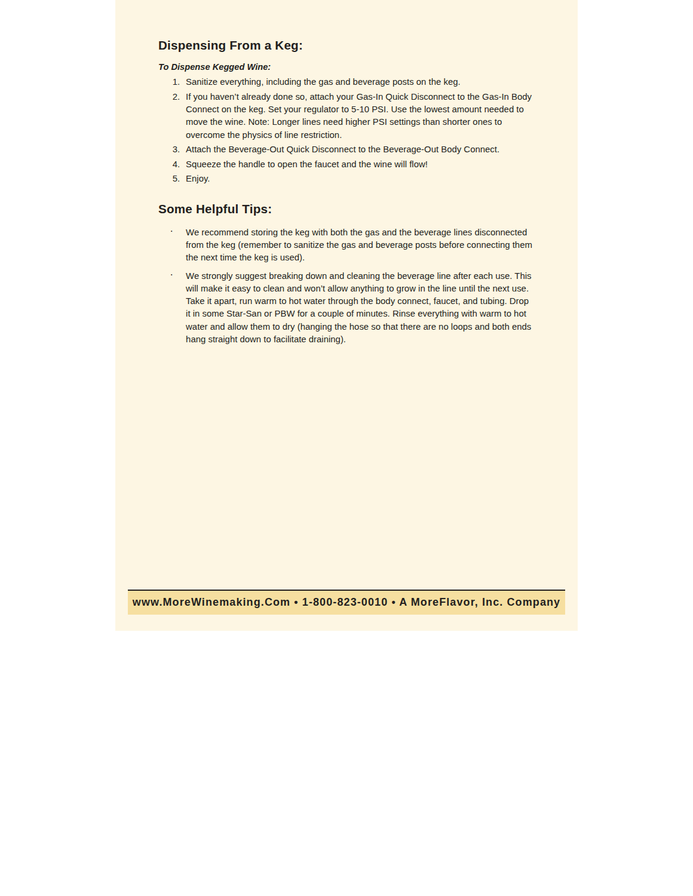Dispensing From a Keg:
To Dispense Kegged Wine:
Sanitize everything, including the gas and beverage posts on the keg.
If you haven’t already done so, attach your Gas-In Quick Disconnect to the Gas-In Body Connect on the keg. Set your regulator to 5-10 PSI. Use the lowest amount needed to move the wine. Note: Longer lines need higher PSI settings than shorter ones to overcome the physics of line restriction.
Attach the Beverage-Out Quick Disconnect to the Beverage-Out Body Connect.
Squeeze the handle to open the faucet and the wine will flow!
Enjoy.
Some Helpful Tips:
We recommend storing the keg with both the gas and the beverage lines disconnected from the keg (remember to sanitize the gas and beverage posts before connecting them the next time the keg is used).
We strongly suggest breaking down and cleaning the beverage line after each use. This will make it easy to clean and won’t allow anything to grow in the line until the next use. Take it apart, run warm to hot water through the body connect, faucet, and tubing. Drop it in some Star-San or PBW for a couple of minutes. Rinse everything with warm to hot water and allow them to dry (hanging the hose so that there are no loops and both ends hang straight down to facilitate draining).
www.MoreWinemaking.Com • 1-800-823-0010 • A MoreFlavor, Inc. Company